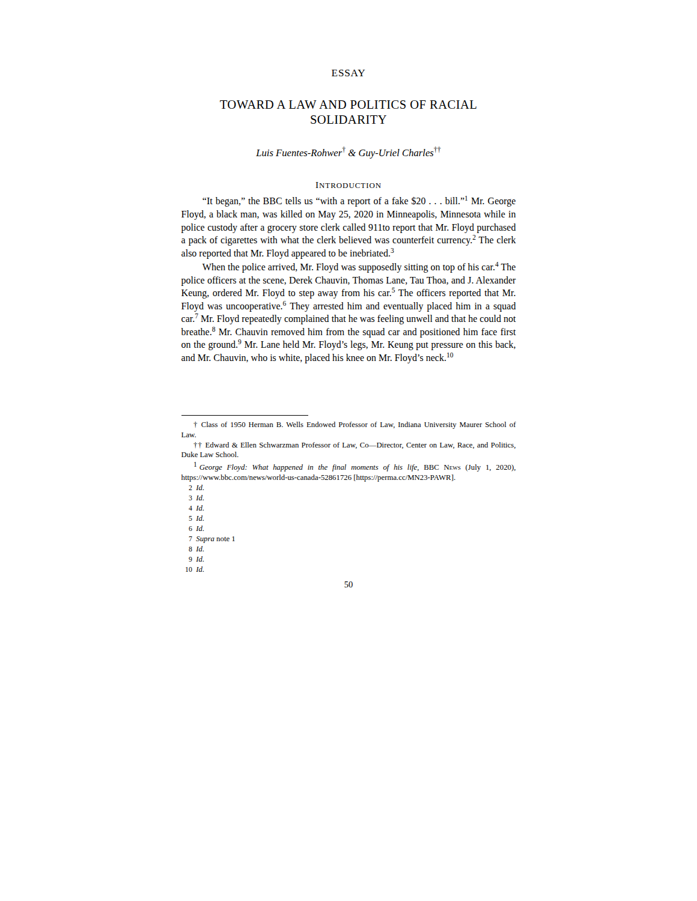ESSAY
TOWARD A LAW AND POLITICS OF RACIAL
SOLIDARITY
Luis Fuentes-Rohwer† & Guy-Uriel Charles††
INTRODUCTION
“It began,” the BBC tells us “with a report of a fake $20 . . . bill.”1 Mr. George Floyd, a black man, was killed on May 25, 2020 in Minneapolis, Minnesota while in police custody after a grocery store clerk called 911to report that Mr. Floyd purchased a pack of cigarettes with what the clerk believed was counterfeit currency.2 The clerk also reported that Mr. Floyd appeared to be inebriated.3
When the police arrived, Mr. Floyd was supposedly sitting on top of his car.4 The police officers at the scene, Derek Chauvin, Thomas Lane, Tau Thoa, and J. Alexander Keung, ordered Mr. Floyd to step away from his car.5 The officers reported that Mr. Floyd was uncooperative.6 They arrested him and eventually placed him in a squad car.7 Mr. Floyd repeatedly complained that he was feeling unwell and that he could not breathe.8 Mr. Chauvin removed him from the squad car and positioned him face first on the ground.9 Mr. Lane held Mr. Floyd’s legs, Mr. Keung put pressure on this back, and Mr. Chauvin, who is white, placed his knee on Mr. Floyd’s neck.10
†Class of 1950 Herman B. Wells Endowed Professor of Law, Indiana University Maurer School of Law.
††Edward & Ellen Schwarzman Professor of Law, Co—Director, Center on Law, Race, and Politics, Duke Law School.
1 George Floyd: What happened in the final moments of his life, BBC News (July 1, 2020), https://www.bbc.com/news/world-us-canada-52861726 [https://perma.cc/MN23-PAWR].
2
Id.
3
Id.
4
Id.
5
Id.
6
Id.
7
Supra note 1
8
Id.
9
Id.
10
Id.
50